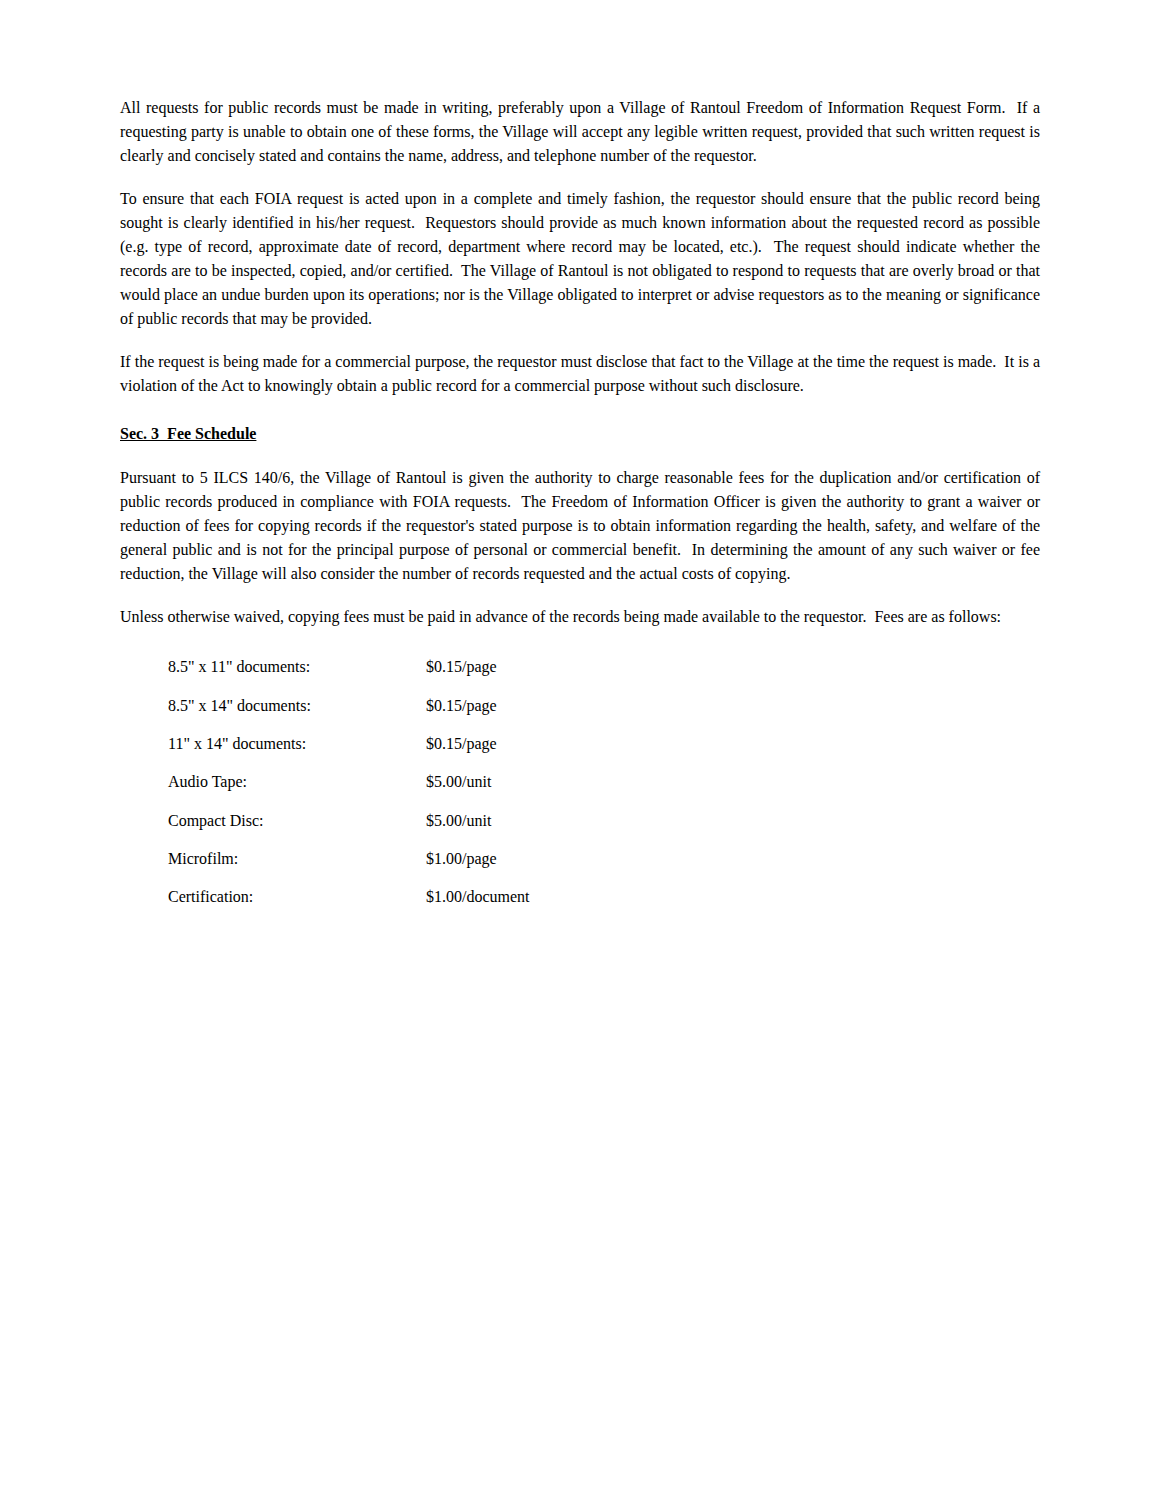All requests for public records must be made in writing, preferably upon a Village of Rantoul Freedom of Information Request Form. If a requesting party is unable to obtain one of these forms, the Village will accept any legible written request, provided that such written request is clearly and concisely stated and contains the name, address, and telephone number of the requestor.
To ensure that each FOIA request is acted upon in a complete and timely fashion, the requestor should ensure that the public record being sought is clearly identified in his/her request. Requestors should provide as much known information about the requested record as possible (e.g. type of record, approximate date of record, department where record may be located, etc.). The request should indicate whether the records are to be inspected, copied, and/or certified. The Village of Rantoul is not obligated to respond to requests that are overly broad or that would place an undue burden upon its operations; nor is the Village obligated to interpret or advise requestors as to the meaning or significance of public records that may be provided.
If the request is being made for a commercial purpose, the requestor must disclose that fact to the Village at the time the request is made. It is a violation of the Act to knowingly obtain a public record for a commercial purpose without such disclosure.
Sec. 3 Fee Schedule
Pursuant to 5 ILCS 140/6, the Village of Rantoul is given the authority to charge reasonable fees for the duplication and/or certification of public records produced in compliance with FOIA requests. The Freedom of Information Officer is given the authority to grant a waiver or reduction of fees for copying records if the requestor's stated purpose is to obtain information regarding the health, safety, and welfare of the general public and is not for the principal purpose of personal or commercial benefit. In determining the amount of any such waiver or fee reduction, the Village will also consider the number of records requested and the actual costs of copying.
Unless otherwise waived, copying fees must be paid in advance of the records being made available to the requestor. Fees are as follows:
| 8.5" x 11" documents: | $0.15/page |
| 8.5" x 14" documents: | $0.15/page |
| 11" x 14" documents: | $0.15/page |
| Audio Tape: | $5.00/unit |
| Compact Disc: | $5.00/unit |
| Microfilm: | $1.00/page |
| Certification: | $1.00/document |